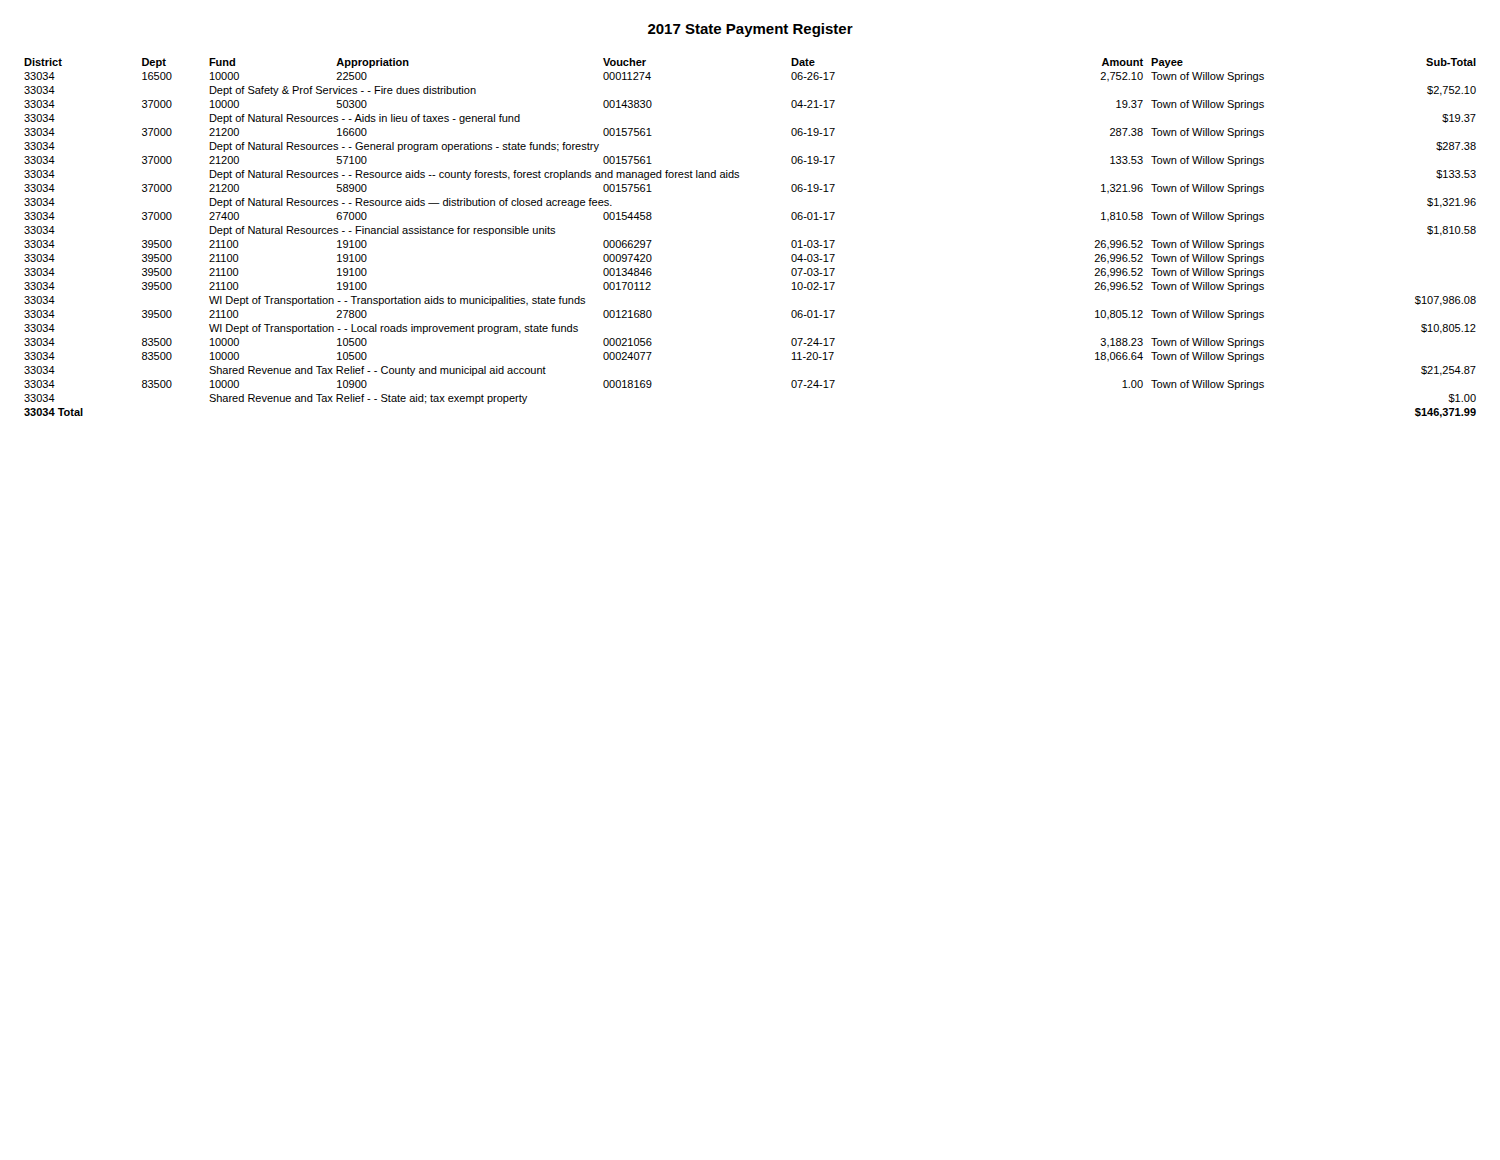2017 State Payment Register
| District | Dept | Fund | Appropriation | Voucher | Date | Amount | Payee | Sub-Total |
| --- | --- | --- | --- | --- | --- | --- | --- | --- |
| 33034 | 16500 | 10000 | 22500 | 00011274 | 06-26-17 | 2,752.10 | Town of Willow Springs | |
| 33034 | | Dept of Safety & Prof Services - - Fire dues distribution | | $2,752.10 |
| 33034 | 37000 | 10000 | 50300 | 00143830 | 04-21-17 | 19.37 | Town of Willow Springs | |
| 33034 | | Dept of Natural Resources - - Aids in lieu of taxes - general fund | | $19.37 |
| 33034 | 37000 | 21200 | 16600 | 00157561 | 06-19-17 | 287.38 | Town of Willow Springs | |
| 33034 | | Dept of Natural Resources - - General program operations - state funds; forestry | | $287.38 |
| 33034 | 37000 | 21200 | 57100 | 00157561 | 06-19-17 | 133.53 | Town of Willow Springs | |
| 33034 | | Dept of Natural Resources - - Resource aids -- county forests, forest croplands and managed forest land aids | | $133.53 |
| 33034 | 37000 | 21200 | 58900 | 00157561 | 06-19-17 | 1,321.96 | Town of Willow Springs | |
| 33034 | | Dept of Natural Resources - - Resource aids — distribution of closed acreage fees. | | $1,321.96 |
| 33034 | 37000 | 27400 | 67000 | 00154458 | 06-01-17 | 1,810.58 | Town of Willow Springs | |
| 33034 | | Dept of Natural Resources - - Financial assistance for responsible units | | $1,810.58 |
| 33034 | 39500 | 21100 | 19100 | 00066297 | 01-03-17 | 26,996.52 | Town of Willow Springs | |
| 33034 | 39500 | 21100 | 19100 | 00097420 | 04-03-17 | 26,996.52 | Town of Willow Springs | |
| 33034 | 39500 | 21100 | 19100 | 00134846 | 07-03-17 | 26,996.52 | Town of Willow Springs | |
| 33034 | 39500 | 21100 | 19100 | 00170112 | 10-02-17 | 26,996.52 | Town of Willow Springs | |
| 33034 | | WI Dept of Transportation - - Transportation aids to municipalities, state funds | | $107,986.08 |
| 33034 | 39500 | 21100 | 27800 | 00121680 | 06-01-17 | 10,805.12 | Town of Willow Springs | |
| 33034 | | WI Dept of Transportation - - Local roads improvement program, state funds | | $10,805.12 |
| 33034 | 83500 | 10000 | 10500 | 00021056 | 07-24-17 | 3,188.23 | Town of Willow Springs | |
| 33034 | 83500 | 10000 | 10500 | 00024077 | 11-20-17 | 18,066.64 | Town of Willow Springs | |
| 33034 | | Shared Revenue and Tax Relief - - County and municipal aid account | | $21,254.87 |
| 33034 | 83500 | 10000 | 10900 | 00018169 | 07-24-17 | 1.00 | Town of Willow Springs | |
| 33034 | | Shared Revenue and Tax Relief - - State aid; tax exempt property | | $1.00 |
| 33034 Total | | | | | | | | $146,371.99 |